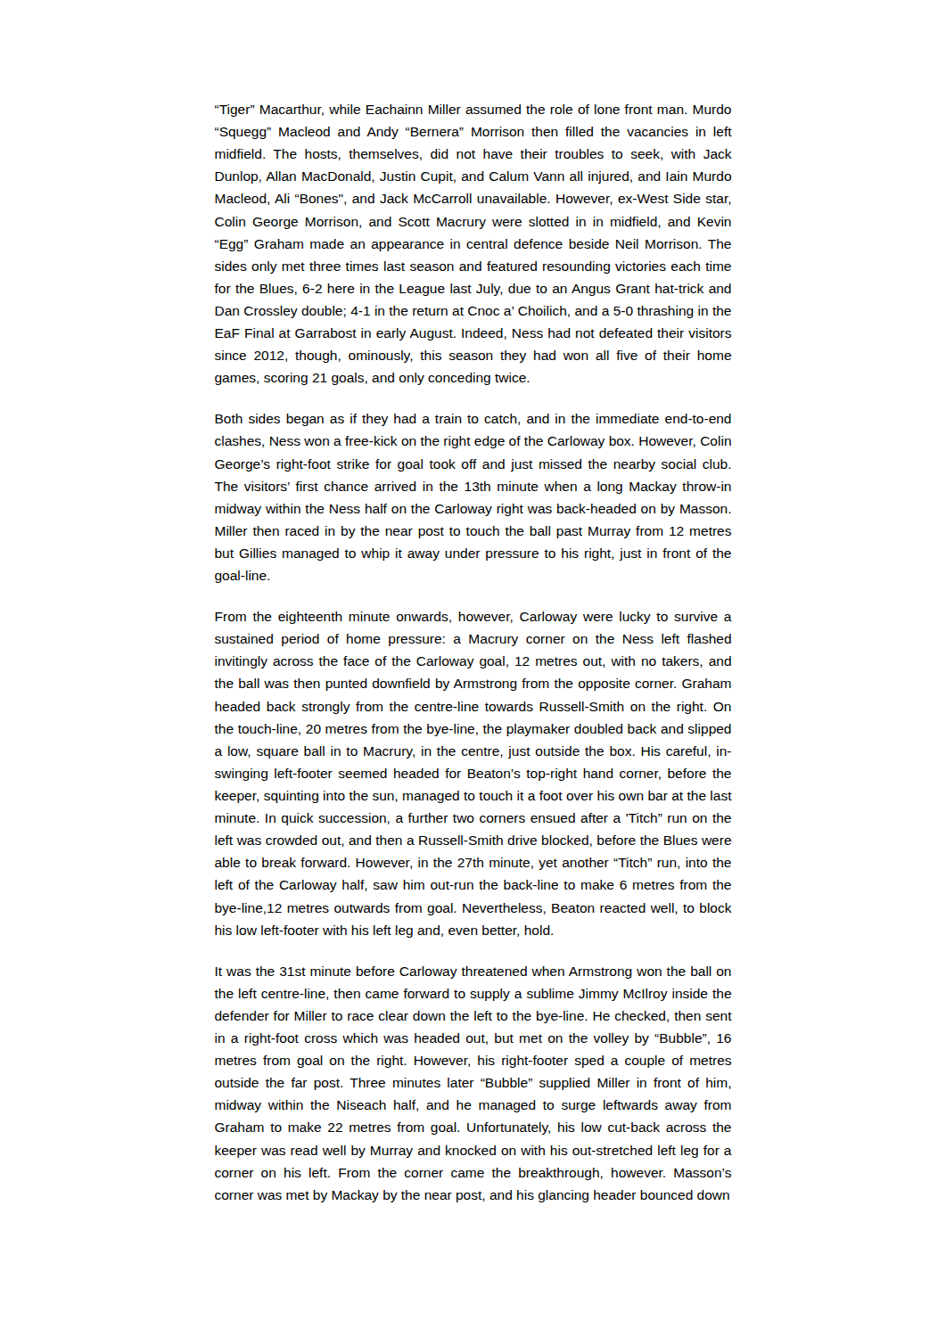“Tiger” Macarthur, while Eachainn Miller assumed the role of lone front man. Murdo “Squegg” Macleod and Andy “Bernera” Morrison then filled the vacancies in left midfield. The hosts, themselves, did not have their troubles to seek, with Jack Dunlop, Allan MacDonald, Justin Cupit, and Calum Vann all injured, and Iain Murdo Macleod, Ali “Bones", and Jack McCarroll unavailable. However, ex-West Side star, Colin George Morrison, and Scott Macrury were slotted in in midfield, and Kevin “Egg” Graham made an appearance in central defence beside Neil Morrison. The sides only met three times last season and featured resounding victories each time for the Blues, 6-2 here in the League last July, due to an Angus Grant hat-trick and Dan Crossley double; 4-1 in the return at Cnoc a’ Choilich, and a 5-0 thrashing in the EaF Final at Garrabost in early August. Indeed, Ness had not defeated their visitors since 2012, though, ominously, this season they had won all five of their home games, scoring 21 goals, and only conceding twice.
Both sides began as if they had a train to catch, and in the immediate end-to-end clashes, Ness won a free-kick on the right edge of the Carloway box. However, Colin George’s right-foot strike for goal took off and just missed the nearby social club. The visitors’ first chance arrived in the 13th minute when a long Mackay throw-in midway within the Ness half on the Carloway right was back-headed on by Masson. Miller then raced in by the near post to touch the ball past Murray from 12 metres but Gillies managed to whip it away under pressure to his right, just in front of the goal-line.
From the eighteenth minute onwards, however, Carloway were lucky to survive a sustained period of home pressure: a Macrury corner on the Ness left flashed invitingly across the face of the Carloway goal, 12 metres out, with no takers, and the ball was then punted downfield by Armstrong from the opposite corner. Graham headed back strongly from the centre-line towards Russell-Smith on the right. On the touch-line, 20 metres from the bye-line, the playmaker doubled back and slipped a low, square ball in to Macrury, in the centre, just outside the box. His careful, in-swinging left-footer seemed headed for Beaton’s top-right hand corner, before the keeper, squinting into the sun, managed to touch it a foot over his own bar at the last minute. In quick succession, a further two corners ensued after a 'Titch” run on the left was crowded out, and then a Russell-Smith drive blocked, before the Blues were able to break forward. However, in the 27th minute, yet another “Titch” run, into the left of the Carloway half, saw him out-run the back-line to make 6 metres from the bye-line,12 metres outwards from goal. Nevertheless, Beaton reacted well, to block his low left-footer with his left leg and, even better, hold.
It was the 31st minute before Carloway threatened when Armstrong won the ball on the left centre-line, then came forward to supply a sublime Jimmy McIlroy inside the defender for Miller to race clear down the left to the bye-line. He checked, then sent in a right-foot cross which was headed out, but met on the volley by “Bubble”, 16 metres from goal on the right. However, his right-footer sped a couple of metres outside the far post. Three minutes later “Bubble” supplied Miller in front of him, midway within the Niseach half, and he managed to surge leftwards away from Graham to make 22 metres from goal. Unfortunately, his low cut-back across the keeper was read well by Murray and knocked on with his out-stretched left leg for a corner on his left. From the corner came the breakthrough, however. Masson’s corner was met by Mackay by the near post, and his glancing header bounced down